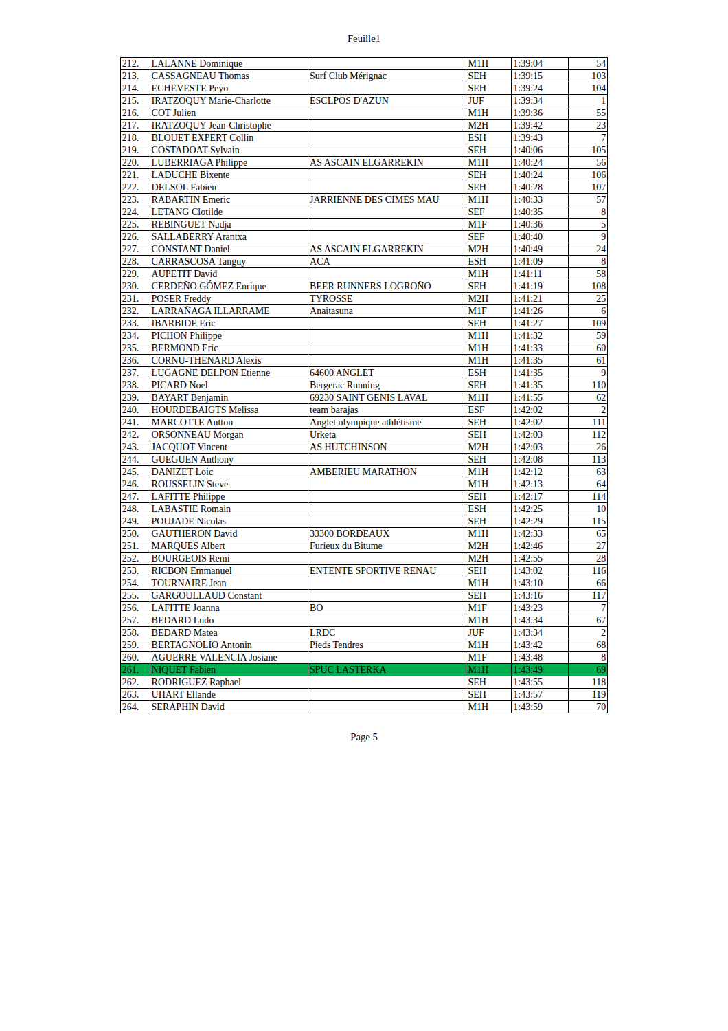Feuille1
| 212. | LALANNE Dominique | | M1H | 1:39:04 | 54 |
| 213. | CASSAGNEAU Thomas | Surf Club Mérignac | SEH | 1:39:15 | 103 |
| 214. | ECHEVESTE Peyo | | SEH | 1:39:24 | 104 |
| 215. | IRATZOQUY Marie-Charlotte | ESCLPOS D'AZUN | JUF | 1:39:34 | 1 |
| 216. | COT Julien | | M1H | 1:39:36 | 55 |
| 217. | IRATZOQUY Jean-Christophe | | M2H | 1:39:42 | 23 |
| 218. | BLOUET EXPERT Collin | | ESH | 1:39:43 | 7 |
| 219. | COSTADOAT Sylvain | | SEH | 1:40:06 | 105 |
| 220. | LUBERRIAGA Philippe | AS ASCAIN ELGARREKIN | M1H | 1:40:24 | 56 |
| 221. | LADUCHE Bixente | | SEH | 1:40:24 | 106 |
| 222. | DELSOL Fabien | | SEH | 1:40:28 | 107 |
| 223. | RABARTIN Emeric | JARRIENNE DES CIMES MAU | M1H | 1:40:33 | 57 |
| 224. | LETANG Clotilde | | SEF | 1:40:35 | 8 |
| 225. | REBINGUET Nadja | | M1F | 1:40:36 | 5 |
| 226. | SALLABERRY Arantxa | | SEF | 1:40:40 | 9 |
| 227. | CONSTANT Daniel | AS ASCAIN ELGARREKIN | M2H | 1:40:49 | 24 |
| 228. | CARRASCOSA Tanguy | ACA | ESH | 1:41:09 | 8 |
| 229. | AUPETIT David | | M1H | 1:41:11 | 58 |
| 230. | CERDEÑO GÓMEZ Enrique | BEER RUNNERS LOGROÑO | SEH | 1:41:19 | 108 |
| 231. | POSER Freddy | TYROSSE | M2H | 1:41:21 | 25 |
| 232. | LARRAÑAGA ILLARRAME | Anaitasuna | M1F | 1:41:26 | 6 |
| 233. | IBARBIDE Eric | | SEH | 1:41:27 | 109 |
| 234. | PICHON Philippe | | M1H | 1:41:32 | 59 |
| 235. | BERMOND Eric | | M1H | 1:41:33 | 60 |
| 236. | CORNU-THENARD Alexis | | M1H | 1:41:35 | 61 |
| 237. | LUGAGNE DELPON Etienne | 64600 ANGLET | ESH | 1:41:35 | 9 |
| 238. | PICARD Noel | Bergerac Running | SEH | 1:41:35 | 110 |
| 239. | BAYART Benjamin | 69230 SAINT GENIS LAVAL | M1H | 1:41:55 | 62 |
| 240. | HOURDEBAIGTS Melissa | team barajas | ESF | 1:42:02 | 2 |
| 241. | MARCOTTE Antton | Anglet olympique athlétisme | SEH | 1:42:02 | 111 |
| 242. | ORSONNEAU Morgan | Urketa | SEH | 1:42:03 | 112 |
| 243. | JACQUOT Vincent | AS HUTCHINSON | M2H | 1:42:03 | 26 |
| 244. | GUEGUEN Anthony | | SEH | 1:42:08 | 113 |
| 245. | DANIZET Loic | AMBERIEU MARATHON | M1H | 1:42:12 | 63 |
| 246. | ROUSSELIN Steve | | M1H | 1:42:13 | 64 |
| 247. | LAFITTE Philippe | | SEH | 1:42:17 | 114 |
| 248. | LABASTIE Romain | | ESH | 1:42:25 | 10 |
| 249. | POUJADE Nicolas | | SEH | 1:42:29 | 115 |
| 250. | GAUTHERON David | 33300 BORDEAUX | M1H | 1:42:33 | 65 |
| 251. | MARQUES Albert | Furieux du Bitume | M2H | 1:42:46 | 27 |
| 252. | BOURGEOIS Remi | | M2H | 1:42:55 | 28 |
| 253. | RICBON Emmanuel | ENTENTE SPORTIVE RENAU | SEH | 1:43:02 | 116 |
| 254. | TOURNAIRE Jean | | M1H | 1:43:10 | 66 |
| 255. | GARGOULLAUD Constant | | SEH | 1:43:16 | 117 |
| 256. | LAFITTE Joanna | BO | M1F | 1:43:23 | 7 |
| 257. | BEDARD Ludo | | M1H | 1:43:34 | 67 |
| 258. | BEDARD Matea | LRDC | JUF | 1:43:34 | 2 |
| 259. | BERTAGNOLIO Antonin | Pieds Tendres | M1H | 1:43:42 | 68 |
| 260. | AGUERRE VALENCIA Josiane | | M1F | 1:43:48 | 8 |
| 261. | NIQUET Fabien | SPUC LASTERKA | M1H | 1:43:49 | 69 |
| 262. | RODRIGUEZ Raphael | | SEH | 1:43:55 | 118 |
| 263. | UHART Ellande | | SEH | 1:43:57 | 119 |
| 264. | SERAPHIN David | | M1H | 1:43:59 | 70 |
Page 5